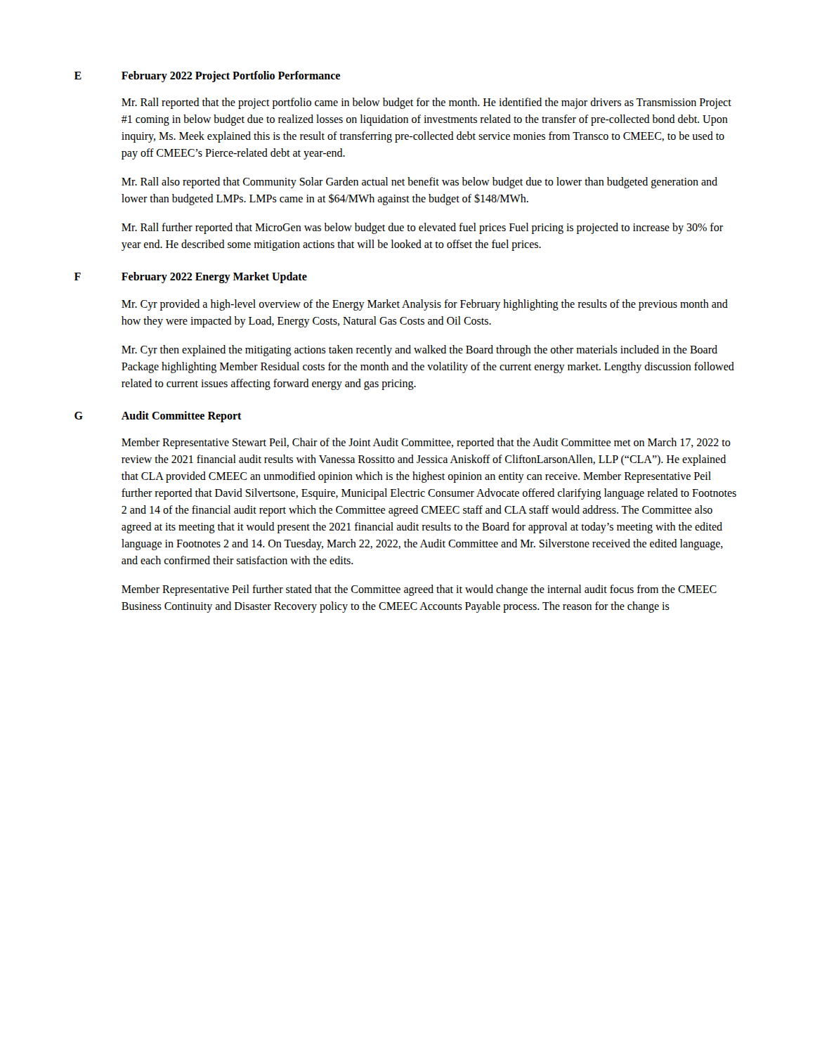E February 2022 Project Portfolio Performance
Mr. Rall reported that the project portfolio came in below budget for the month. He identified the major drivers as Transmission Project #1 coming in below budget due to realized losses on liquidation of investments related to the transfer of pre-collected bond debt. Upon inquiry, Ms. Meek explained this is the result of transferring pre-collected debt service monies from Transco to CMEEC, to be used to pay off CMEEC’s Pierce-related debt at year-end.
Mr. Rall also reported that Community Solar Garden actual net benefit was below budget due to lower than budgeted generation and lower than budgeted LMPs. LMPs came in at $64/MWh against the budget of $148/MWh.
Mr. Rall further reported that MicroGen was below budget due to elevated fuel prices Fuel pricing is projected to increase by 30% for year end. He described some mitigation actions that will be looked at to offset the fuel prices.
F February 2022 Energy Market Update
Mr. Cyr provided a high-level overview of the Energy Market Analysis for February highlighting the results of the previous month and how they were impacted by Load, Energy Costs, Natural Gas Costs and Oil Costs.
Mr. Cyr then explained the mitigating actions taken recently and walked the Board through the other materials included in the Board Package highlighting Member Residual costs for the month and the volatility of the current energy market. Lengthy discussion followed related to current issues affecting forward energy and gas pricing.
G Audit Committee Report
Member Representative Stewart Peil, Chair of the Joint Audit Committee, reported that the Audit Committee met on March 17, 2022 to review the 2021 financial audit results with Vanessa Rossitto and Jessica Aniskoff of CliftonLarsonAllen, LLP (“CLA”). He explained that CLA provided CMEEC an unmodified opinion which is the highest opinion an entity can receive. Member Representative Peil further reported that David Silvertsone, Esquire, Municipal Electric Consumer Advocate offered clarifying language related to Footnotes 2 and 14 of the financial audit report which the Committee agreed CMEEC staff and CLA staff would address. The Committee also agreed at its meeting that it would present the 2021 financial audit results to the Board for approval at today’s meeting with the edited language in Footnotes 2 and 14. On Tuesday, March 22, 2022, the Audit Committee and Mr. Silverstone received the edited language, and each confirmed their satisfaction with the edits.
Member Representative Peil further stated that the Committee agreed that it would change the internal audit focus from the CMEEC Business Continuity and Disaster Recovery policy to the CMEEC Accounts Payable process. The reason for the change is